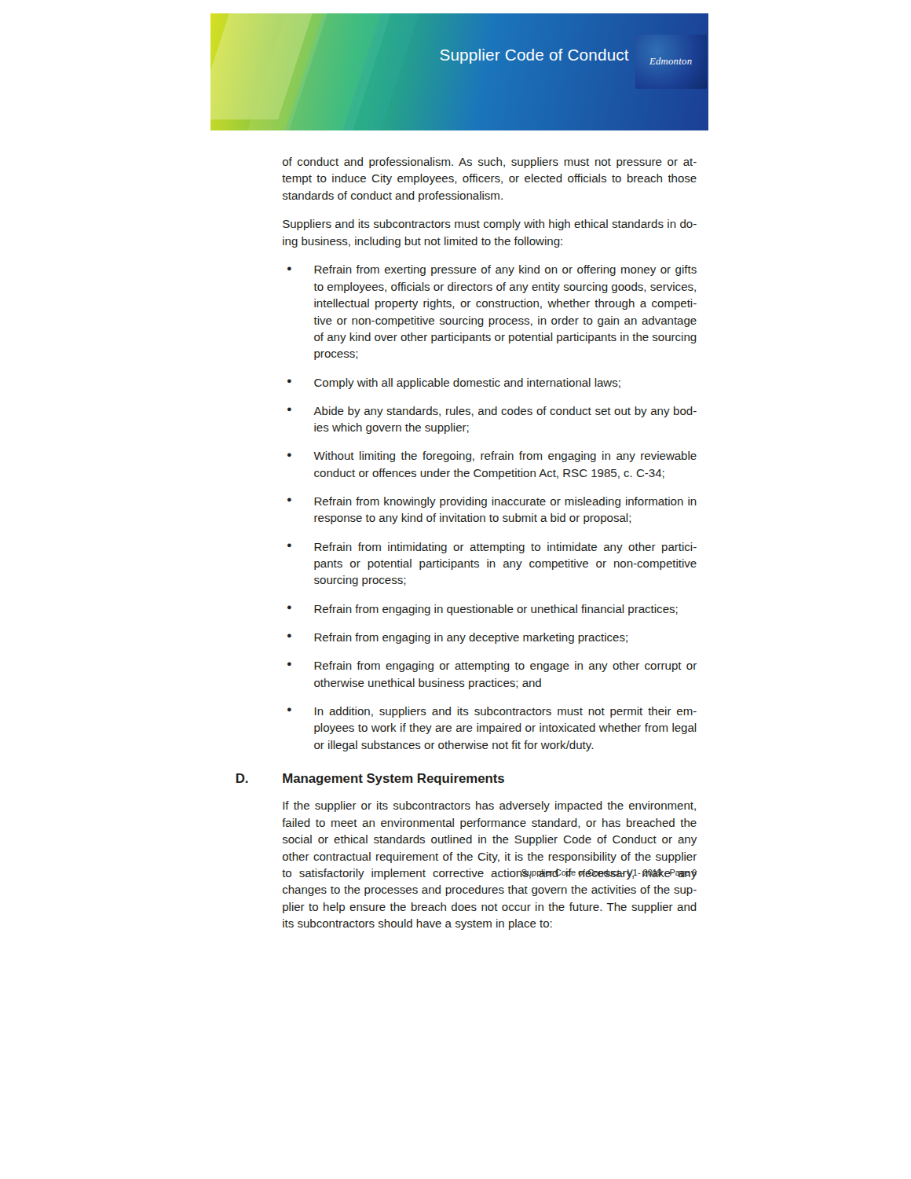Supplier Code of Conduct
Edmonton
of conduct and professionalism. As such, suppliers must not pressure or attempt to induce City employees, officers, or elected officials to breach those standards of conduct and professionalism.
Suppliers and its subcontractors must comply with high ethical standards in doing business, including but not limited to the following:
Refrain from exerting pressure of any kind on or offering money or gifts to employees, officials or directors of any entity sourcing goods, services, intellectual property rights, or construction, whether through a competitive or non-competitive sourcing process, in order to gain an advantage of any kind over other participants or potential participants in the sourcing process;
Comply with all applicable domestic and international laws;
Abide by any standards, rules, and codes of conduct set out by any bodies which govern the supplier;
Without limiting the foregoing, refrain from engaging in any reviewable conduct or offences under the Competition Act, RSC 1985, c. C-34;
Refrain from knowingly providing inaccurate or misleading information in response to any kind of invitation to submit a bid or proposal;
Refrain from intimidating or attempting to intimidate any other participants or potential participants in any competitive or non-competitive sourcing process;
Refrain from engaging in questionable or unethical financial practices;
Refrain from engaging in any deceptive marketing practices;
Refrain from engaging or attempting to engage in any other corrupt or otherwise unethical business practices; and
In addition, suppliers and its subcontractors must not permit their employees to work if they are are impaired or intoxicated whether from legal or illegal substances or otherwise not fit for work/duty.
D. Management System Requirements
If the supplier or its subcontractors has adversely impacted the environment, failed to meet an environmental performance standard, or has breached the social or ethical standards outlined in the Supplier Code of Conduct or any other contractual requirement of the City, it is the responsibility of the supplier to satisfactorily implement corrective actions, and if necessary, make any changes to the processes and procedures that govern the activities of the supplier to help ensure the breach does not occur in the future. The supplier and its subcontractors should have a system in place to:
Supplier Code of Conduct - V1- 2019 - Page 6